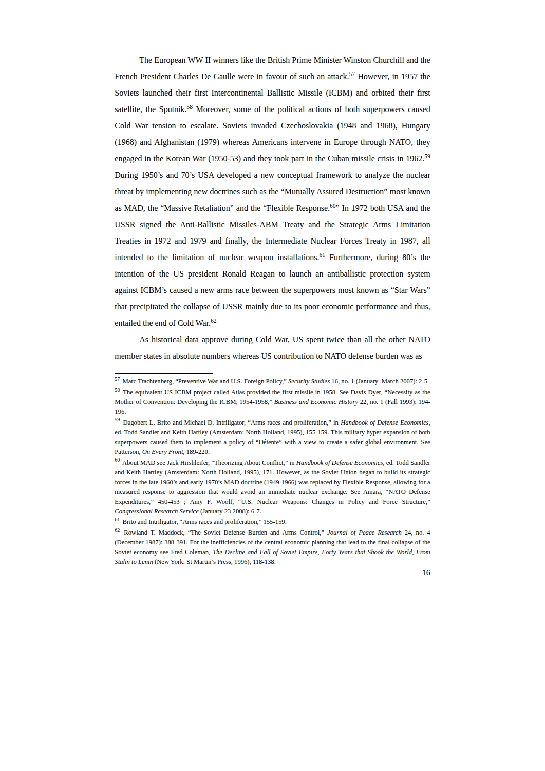The European WW II winners like the British Prime Minister Winston Churchill and the French President Charles De Gaulle were in favour of such an attack.57 However, in 1957 the Soviets launched their first Intercontinental Ballistic Missile (ICBM) and orbited their first satellite, the Sputnik.58 Moreover, some of the political actions of both superpowers caused Cold War tension to escalate. Soviets invaded Czechoslovakia (1948 and 1968), Hungary (1968) and Afghanistan (1979) whereas Americans intervene in Europe through NATO, they engaged in the Korean War (1950-53) and they took part in the Cuban missile crisis in 1962.59 During 1950’s and 70’s USA developed a new conceptual framework to analyze the nuclear threat by implementing new doctrines such as the “Mutually Assured Destruction” most known as MAD, the “Massive Retaliation” and the “Flexible Response.60” In 1972 both USA and the USSR signed the Anti-Ballistic Missiles-ABM Treaty and the Strategic Arms Limitation Treaties in 1972 and 1979 and finally, the Intermediate Nuclear Forces Treaty in 1987, all intended to the limitation of nuclear weapon installations.61 Furthermore, during 80’s the intention of the US president Ronald Reagan to launch an antiballistic protection system against ICBM’s caused a new arms race between the superpowers most known as “Star Wars” that precipitated the collapse of USSR mainly due to its poor economic performance and thus, entailed the end of Cold War.62
As historical data approve during Cold War, US spent twice than all the other NATO member states in absolute numbers whereas US contribution to NATO defense burden was as
57 Marc Trachtenberg, “Preventive War and U.S. Foreign Policy,” Security Studies 16, no. 1 (January–March 2007): 2-5.
58 The equivalent US ICBM project called Atlas provided the first missile in 1958. See Davis Dyer, “Necessity as the Mother of Convention: Developing the ICBM, 1954-1958,” Business and Economic History 22, no. 1 (Fall 1993): 194-196.
59 Dagobert L. Brito and Michael D. Intriligator, “Arms races and proliferation,” in Handbook of Defense Economics, ed. Todd Sandler and Keith Hartley (Amsterdam: North Holland, 1995), 155-159. This military hyper-expansion of both superpowers caused them to implement a policy of “Détente” with a view to create a safer global environment. See Patterson, On Every Front, 189-220.
60 About MAD see Jack Hirshleifer, “Theorizing About Conflict,” in Handbook of Defense Economics, ed. Todd Sandler and Keith Hartley (Amsterdam: North Holland, 1995), 171. However, as the Soviet Union began to build its strategic forces in the late 1960’s and early 1970’s MAD doctrine (1949-1966) was replaced by Flexible Response, allowing for a measured response to aggression that would avoid an immediate nuclear exchange. See Amara, “NATO Defense Expenditures,” 450-453 ; Amy F. Woolf, “U.S. Nuclear Weapons: Changes in Policy and Force Structure,” Congressional Research Service (January 23 2008): 6-7.
61 Brito and Intriligator, “Arms races and proliferation,” 155-159.
62 Rowland T. Maddock, “The Soviet Defense Burden and Arms Control,” Journal of Peace Research 24, no. 4 (December 1987): 388-391. For the inefficiencies of the central economic planning that lead to the final collapse of the Soviet economy see Fred Coleman, The Decline and Fall of Soviet Empire, Forty Years that Shook the World, From Stalin to Lenin (New York: St Martin’s Press, 1996), 118-138.
16